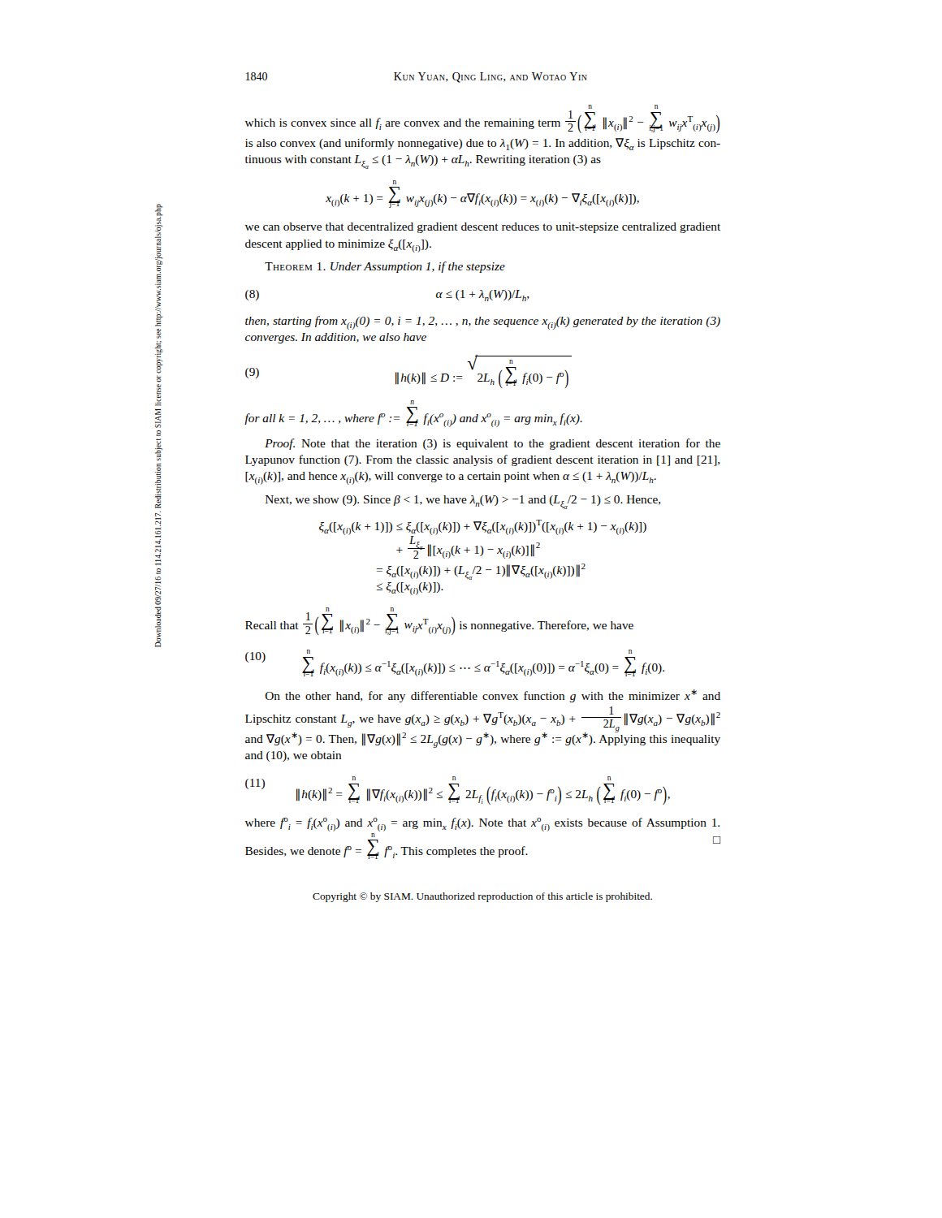Downloaded 09/27/16 to 114.214.161.217. Redistribution subject to SIAM license or copyright; see http://www.siam.org/journals/ojsa.php
1840 Kun Yuan, Qing Ling, and Wotao Yin
which is convex since all fi are convex and the remaining term 12(n∑i=1 ∥x(i)∥2 − n∑i,j=1 wij xT(i)x(j)) is also convex (and uniformly nonnegative) due to λ1(W) = 1. In addition, ∇ξα is Lipschitz continuous with constant Lξα ≤ (1 − λn(W)) + αLh. Rewriting iteration (3) as
x(i)(k + 1) = n∑j=1 wij x(j)(k) − α∇fi(x(i)(k)) = x(i)(k) − ∇iξα([x(i)(k)]),
we can observe that decentralized gradient descent reduces to unit-stepsize centralized gradient descent applied to minimize ξα([x(i)]).
Theorem 1. Under Assumption 1, if the stepsize
(8) α ≤ (1 + λn(W))/Lh,
then, starting from x(i)(0) = 0, i = 1, 2, … , n, the sequence x(i)(k) generated by the iteration (3) converges. In addition, we also have
(9) ∥h(k)∥ ≤ D := 2Lh (n∑i=1 fi(0) − fo)
for all k = 1, 2, … , where fo := n∑i=1 fi(xo(i)) and xo(i) = arg minx fi(x).
Proof. Note that the iteration (3) is equivalent to the gradient descent iteration for the Lyapunov function (7). From the classic analysis of gradient descent iteration in [1] and [21], [x(i)(k)], and hence x(i)(k), will converge to a certain point when α ≤ (1 + λn(W))/Lh.
Next, we show (9). Since β < 1, we have λn(W) > −1 and (Lξα/2 − 1) ≤ 0. Hence,
ξα([x(i)(k + 1)]) ≤ ξα([x(i)(k)]) + ∇ξα([x(i)(k)])T([x(i)(k + 1) − x(i)(k)]) + Lξα 2∥[x(i)(k + 1) − x(i)(k)]∥2 = ξα([x(i)(k)]) + (Lξα/2 − 1)∥∇ξα([x(i)(k)])∥2 ≤ ξα([x(i)(k)]).
Recall that 12(n∑i=1 ∥x(i)∥2 − n∑i,j=1 wij xT(i)x(j)) is nonnegative. Therefore, we have
(10)
n∑i=1 fi(x(i)(k)) ≤ α−1ξα([x(i)(k)]) ≤ ⋯ ≤ α−1ξα([x(i)(0)]) = α−1ξα(0) = n∑i=1 fi(0).
On the other hand, for any differentiable convex function g with the minimizer x∗ and Lipschitz constant Lg, we have g(xa) ≥ g(xb) + ∇gT(xb)(xa − xb) + 12Lg∥∇g(xa) − ∇g(xb)∥2 and ∇g(x∗) = 0. Then, ∥∇g(x)∥2 ≤ 2Lg(g(x) − g∗), where g∗ := g(x∗). Applying this inequality and (10), we obtain
(11)
∥h(k)∥2 = n∑i=1 ∥∇fi(x(i)(k))∥2 ≤ n∑i=1 2Lfi (fi(x(i)(k)) − foi) ≤ 2Lh (n∑i=1 fi(0) − fo),
where foi = fi(xo(i)) and xo(i) = arg minx fi(x). Note that xo(i) exists because of Assumption 1. Besides, we denote fo = n∑i=1 foi. This completes the proof. □
Copyright © by SIAM. Unauthorized reproduction of this article is prohibited.